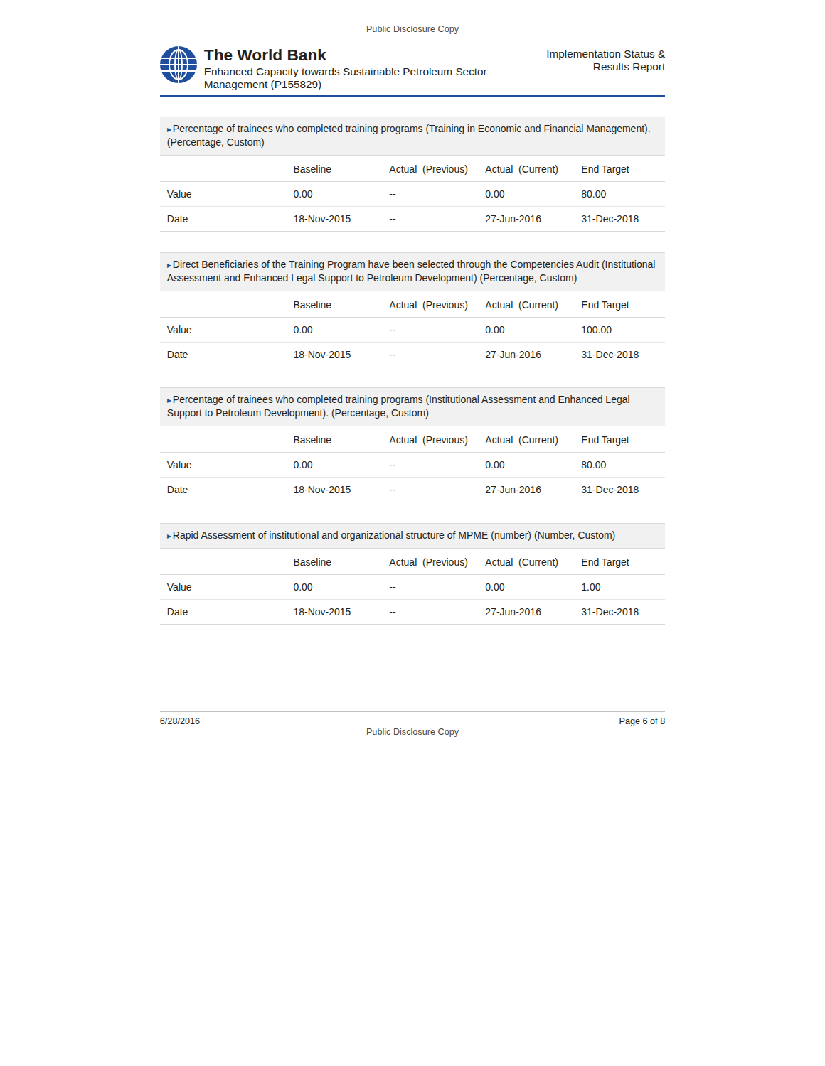Public Disclosure Copy
The World Bank
Enhanced Capacity towards Sustainable Petroleum Sector Management (P155829)
Implementation Status & Results Report
▸Percentage of trainees who completed training programs (Training in Economic and Financial Management). (Percentage, Custom)
| | Baseline | Actual (Previous) | Actual (Current) | End Target |
| --- | --- | --- | --- | --- |
| Value | 0.00 | -- | 0.00 | 80.00 |
| Date | 18-Nov-2015 | -- | 27-Jun-2016 | 31-Dec-2018 |
▸Direct Beneficiaries of the Training Program have been selected through the Competencies Audit (Institutional Assessment and Enhanced Legal Support to Petroleum Development) (Percentage, Custom)
| | Baseline | Actual (Previous) | Actual (Current) | End Target |
| --- | --- | --- | --- | --- |
| Value | 0.00 | -- | 0.00 | 100.00 |
| Date | 18-Nov-2015 | -- | 27-Jun-2016 | 31-Dec-2018 |
▸Percentage of trainees who completed training programs (Institutional Assessment and Enhanced Legal Support to Petroleum Development). (Percentage, Custom)
| | Baseline | Actual (Previous) | Actual (Current) | End Target |
| --- | --- | --- | --- | --- |
| Value | 0.00 | -- | 0.00 | 80.00 |
| Date | 18-Nov-2015 | -- | 27-Jun-2016 | 31-Dec-2018 |
▸Rapid Assessment of institutional and organizational structure of MPME (number) (Number, Custom)
| | Baseline | Actual (Previous) | Actual (Current) | End Target |
| --- | --- | --- | --- | --- |
| Value | 0.00 | -- | 0.00 | 1.00 |
| Date | 18-Nov-2015 | -- | 27-Jun-2016 | 31-Dec-2018 |
6/28/2016
Page 6 of 8
Public Disclosure Copy